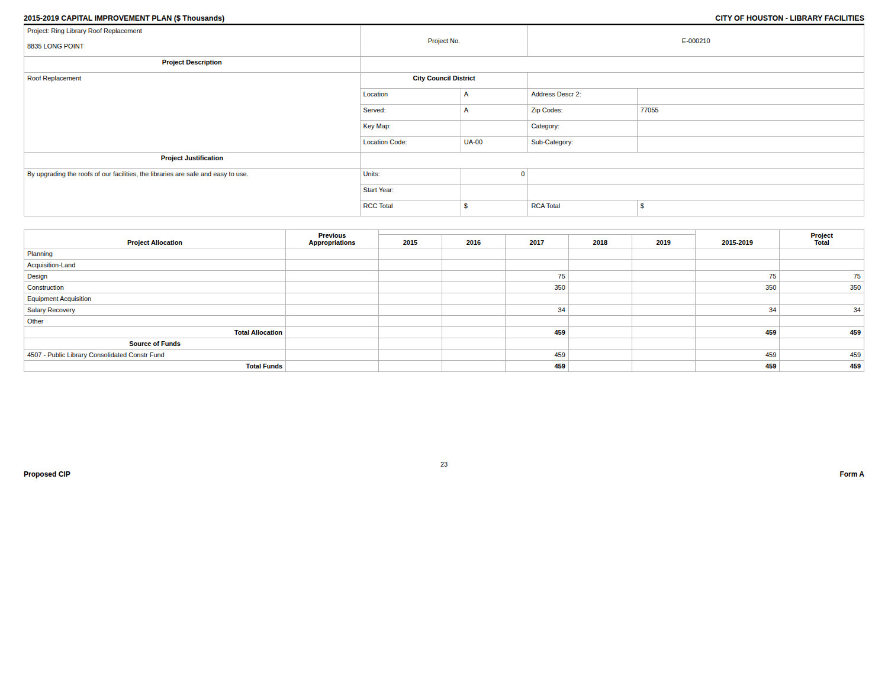2015-2019 CAPITAL IMPROVEMENT PLAN ($ Thousands)
CITY OF HOUSTON - LIBRARY FACILITIES
| Project: Ring Library Roof Replacement | Project No. | E-000210 |
| 8835 LONG POINT |
| Project Description | |
| Roof Replacement | City Council District | |
| Location | A | Address Descr 2: | |
| Served: | A | Zip Codes: | 77055 |
| Key Map: | | Category: | |
| Location Code: | UA-00 | Sub-Category: | |
| Project Justification | |
| By upgrading the roofs of our facilities, the libraries are safe and easy to use. | Units: | 0 | |
| Start Year: | | |
| RCC Total | $ | RCA Total | $ |
| Project Allocation | Previous Appropriations | | 2015-2019 | Project Total |
| --- | --- | --- | --- | --- |
| 2015 | 2016 | 2017 | 2018 | 2019 |
| Planning | | | | | | | | |
| Acquisition-Land | | | | | | | | |
| Design | | | | 75 | | | 75 | 75 |
| Construction | | | | 350 | | | 350 | 350 |
| Equipment Acquisition | | | | | | | | |
| Salary Recovery | | | | 34 | | | 34 | 34 |
| Other | | | | | | | | |
| Total Allocation | | | | 459 | | | 459 | 459 |
| Source of Funds | | | | | | | | |
| 4507 - Public Library Consolidated Constr Fund | | | | 459 | | | 459 | 459 |
| Total Funds | | | | 459 | | | 459 | 459 |
23
Proposed CIP
Form A